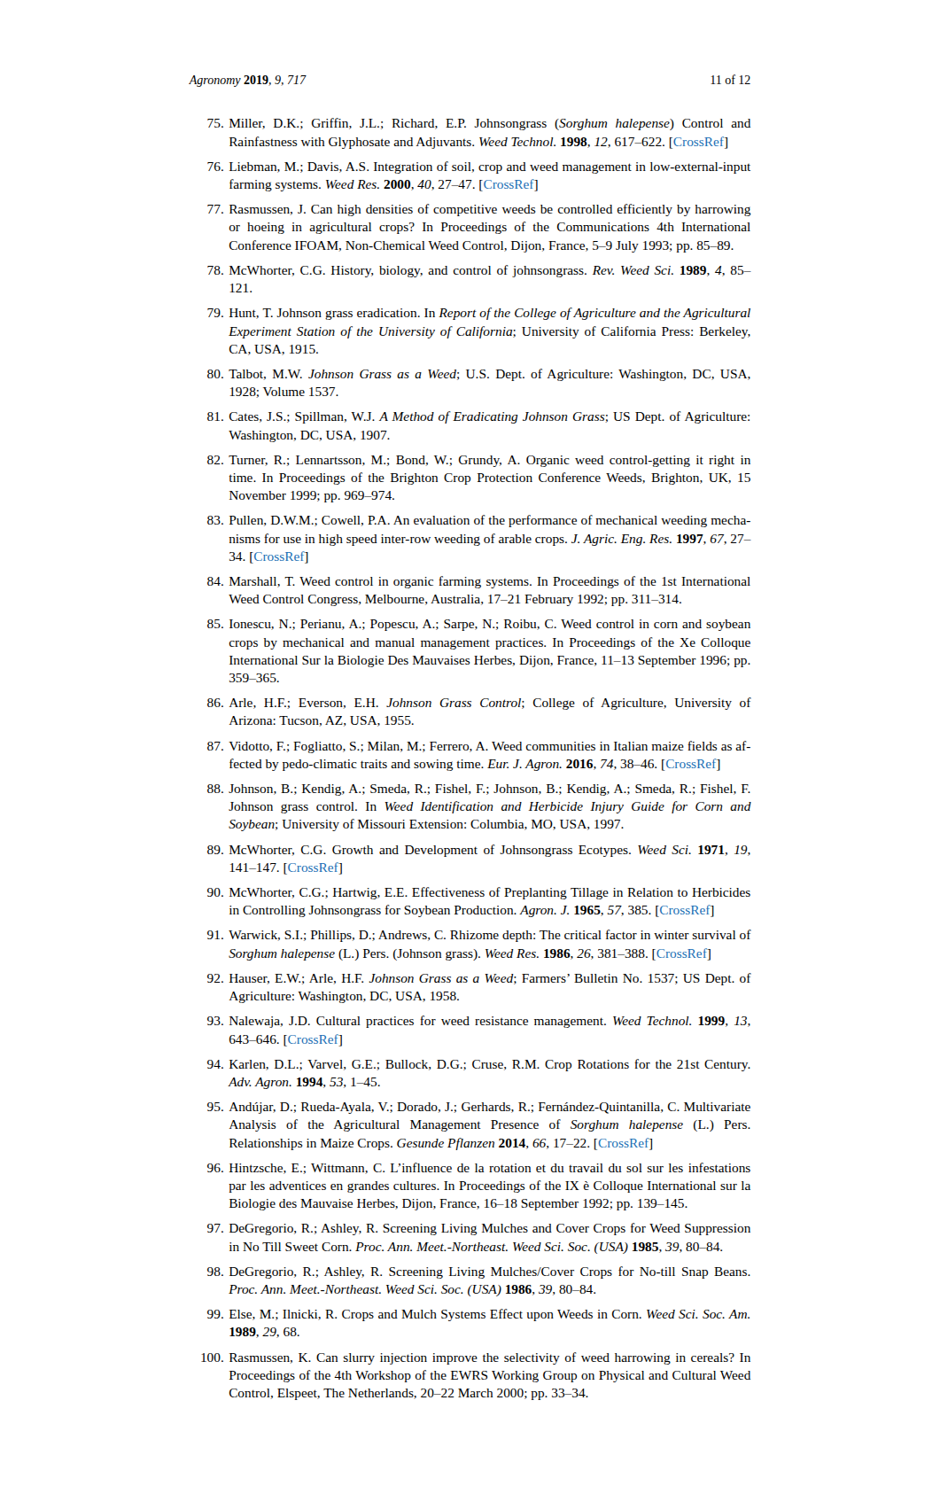Agronomy 2019, 9, 717
11 of 12
75. Miller, D.K.; Griffin, J.L.; Richard, E.P. Johnsongrass (Sorghum halepense) Control and Rainfastness with Glyphosate and Adjuvants. Weed Technol. 1998, 12, 617–622. [CrossRef]
76. Liebman, M.; Davis, A.S. Integration of soil, crop and weed management in low-external-input farming systems. Weed Res. 2000, 40, 27–47. [CrossRef]
77. Rasmussen, J. Can high densities of competitive weeds be controlled efficiently by harrowing or hoeing in agricultural crops? In Proceedings of the Communications 4th International Conference IFOAM, Non-Chemical Weed Control, Dijon, France, 5–9 July 1993; pp. 85–89.
78. McWhorter, C.G. History, biology, and control of johnsongrass. Rev. Weed Sci. 1989, 4, 85–121.
79. Hunt, T. Johnson grass eradication. In Report of the College of Agriculture and the Agricultural Experiment Station of the University of California; University of California Press: Berkeley, CA, USA, 1915.
80. Talbot, M.W. Johnson Grass as a Weed; U.S. Dept. of Agriculture: Washington, DC, USA, 1928; Volume 1537.
81. Cates, J.S.; Spillman, W.J. A Method of Eradicating Johnson Grass; US Dept. of Agriculture: Washington, DC, USA, 1907.
82. Turner, R.; Lennartsson, M.; Bond, W.; Grundy, A. Organic weed control-getting it right in time. In Proceedings of the Brighton Crop Protection Conference Weeds, Brighton, UK, 15 November 1999; pp. 969–974.
83. Pullen, D.W.M.; Cowell, P.A. An evaluation of the performance of mechanical weeding mechanisms for use in high speed inter-row weeding of arable crops. J. Agric. Eng. Res. 1997, 67, 27–34. [CrossRef]
84. Marshall, T. Weed control in organic farming systems. In Proceedings of the 1st International Weed Control Congress, Melbourne, Australia, 17–21 February 1992; pp. 311–314.
85. Ionescu, N.; Perianu, A.; Popescu, A.; Sarpe, N.; Roibu, C. Weed control in corn and soybean crops by mechanical and manual management practices. In Proceedings of the Xe Colloque International Sur la Biologie Des Mauvaises Herbes, Dijon, France, 11–13 September 1996; pp. 359–365.
86. Arle, H.F.; Everson, E.H. Johnson Grass Control; College of Agriculture, University of Arizona: Tucson, AZ, USA, 1955.
87. Vidotto, F.; Fogliatto, S.; Milan, M.; Ferrero, A. Weed communities in Italian maize fields as affected by pedo-climatic traits and sowing time. Eur. J. Agron. 2016, 74, 38–46. [CrossRef]
88. Johnson, B.; Kendig, A.; Smeda, R.; Fishel, F.; Johnson, B.; Kendig, A.; Smeda, R.; Fishel, F. Johnson grass control. In Weed Identification and Herbicide Injury Guide for Corn and Soybean; University of Missouri Extension: Columbia, MO, USA, 1997.
89. McWhorter, C.G. Growth and Development of Johnsongrass Ecotypes. Weed Sci. 1971, 19, 141–147. [CrossRef]
90. McWhorter, C.G.; Hartwig, E.E. Effectiveness of Preplanting Tillage in Relation to Herbicides in Controlling Johnsongrass for Soybean Production. Agron. J. 1965, 57, 385. [CrossRef]
91. Warwick, S.I.; Phillips, D.; Andrews, C. Rhizome depth: The critical factor in winter survival of Sorghum halepense (L.) Pers. (Johnson grass). Weed Res. 1986, 26, 381–388. [CrossRef]
92. Hauser, E.W.; Arle, H.F. Johnson Grass as a Weed; Farmers’ Bulletin No. 1537; US Dept. of Agriculture: Washington, DC, USA, 1958.
93. Nalewaja, J.D. Cultural practices for weed resistance management. Weed Technol. 1999, 13, 643–646. [CrossRef]
94. Karlen, D.L.; Varvel, G.E.; Bullock, D.G.; Cruse, R.M. Crop Rotations for the 21st Century. Adv. Agron. 1994, 53, 1–45.
95. Andújar, D.; Rueda-Ayala, V.; Dorado, J.; Gerhards, R.; Fernández-Quintanilla, C. Multivariate Analysis of the Agricultural Management Presence of Sorghum halepense (L.) Pers. Relationships in Maize Crops. Gesunde Pflanzen 2014, 66, 17–22. [CrossRef]
96. Hintzsche, E.; Wittmann, C. L’influence de la rotation et du travail du sol sur les infestations par les adventices en grandes cultures. In Proceedings of the IX è Colloque International sur la Biologie des Mauvaise Herbes, Dijon, France, 16–18 September 1992; pp. 139–145.
97. DeGregorio, R.; Ashley, R. Screening Living Mulches and Cover Crops for Weed Suppression in No Till Sweet Corn. Proc. Ann. Meet.-Northeast. Weed Sci. Soc. (USA) 1985, 39, 80–84.
98. DeGregorio, R.; Ashley, R. Screening Living Mulches/Cover Crops for No-till Snap Beans. Proc. Ann. Meet.-Northeast. Weed Sci. Soc. (USA) 1986, 39, 80–84.
99. Else, M.; Ilnicki, R. Crops and Mulch Systems Effect upon Weeds in Corn. Weed Sci. Soc. Am. 1989, 29, 68.
100. Rasmussen, K. Can slurry injection improve the selectivity of weed harrowing in cereals? In Proceedings of the 4th Workshop of the EWRS Working Group on Physical and Cultural Weed Control, Elspeet, The Netherlands, 20–22 March 2000; pp. 33–34.